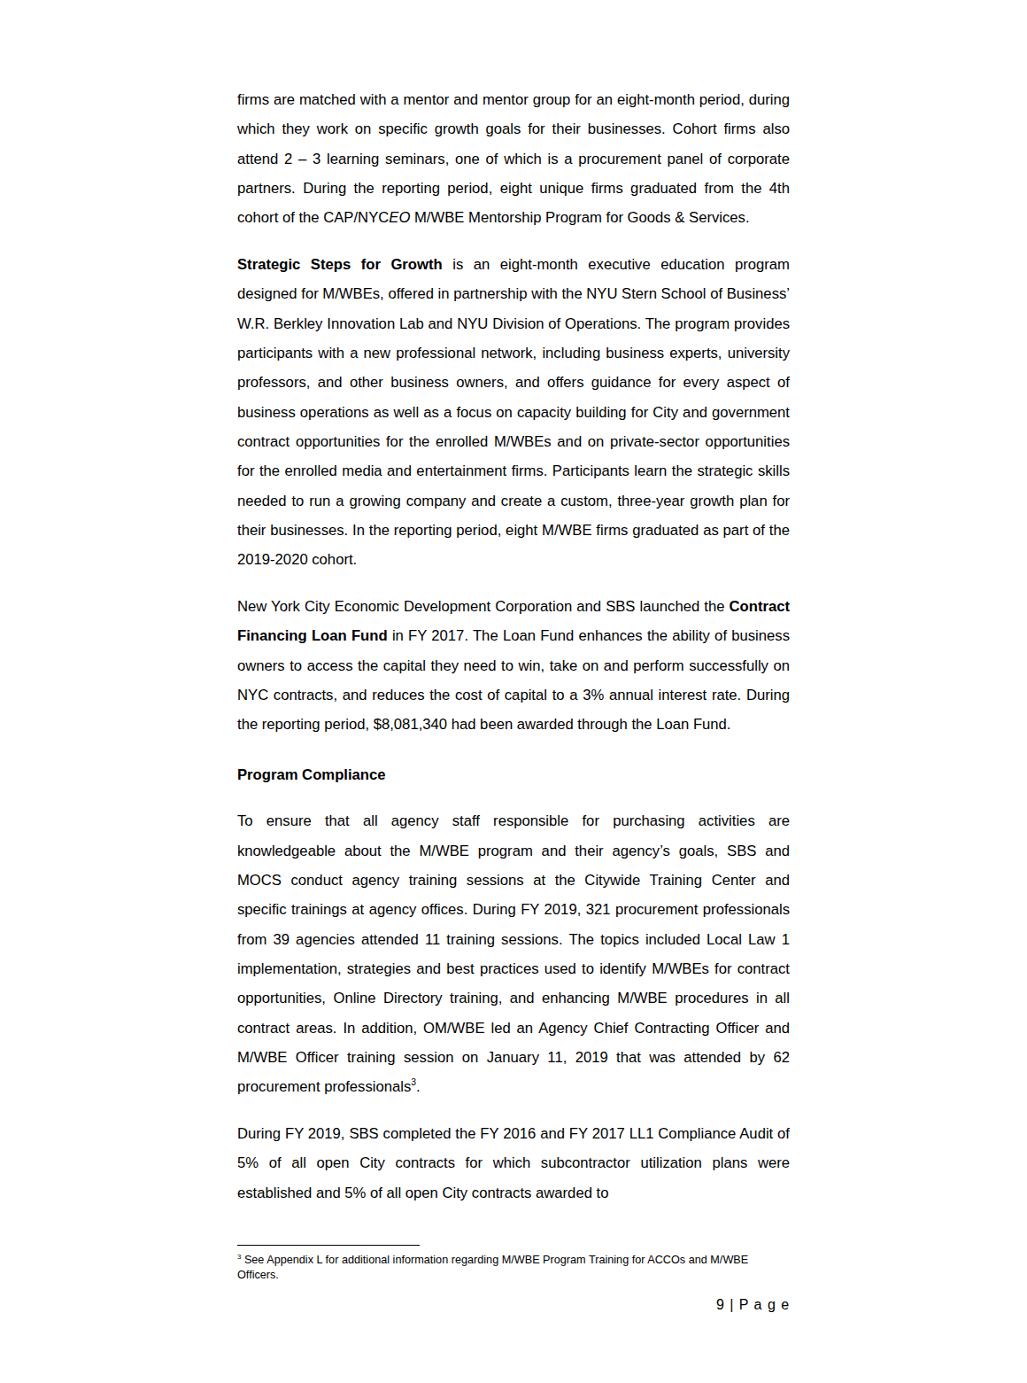firms are matched with a mentor and mentor group for an eight-month period, during which they work on specific growth goals for their businesses. Cohort firms also attend 2 – 3 learning seminars, one of which is a procurement panel of corporate partners. During the reporting period, eight unique firms graduated from the 4th cohort of the CAP/NYCEO M/WBE Mentorship Program for Goods & Services.
Strategic Steps for Growth is an eight-month executive education program designed for M/WBEs, offered in partnership with the NYU Stern School of Business’ W.R. Berkley Innovation Lab and NYU Division of Operations. The program provides participants with a new professional network, including business experts, university professors, and other business owners, and offers guidance for every aspect of business operations as well as a focus on capacity building for City and government contract opportunities for the enrolled M/WBEs and on private-sector opportunities for the enrolled media and entertainment firms. Participants learn the strategic skills needed to run a growing company and create a custom, three-year growth plan for their businesses. In the reporting period, eight M/WBE firms graduated as part of the 2019-2020 cohort.
New York City Economic Development Corporation and SBS launched the Contract Financing Loan Fund in FY 2017. The Loan Fund enhances the ability of business owners to access the capital they need to win, take on and perform successfully on NYC contracts, and reduces the cost of capital to a 3% annual interest rate. During the reporting period, $8,081,340 had been awarded through the Loan Fund.
Program Compliance
To ensure that all agency staff responsible for purchasing activities are knowledgeable about the M/WBE program and their agency’s goals, SBS and MOCS conduct agency training sessions at the Citywide Training Center and specific trainings at agency offices. During FY 2019, 321 procurement professionals from 39 agencies attended 11 training sessions. The topics included Local Law 1 implementation, strategies and best practices used to identify M/WBEs for contract opportunities, Online Directory training, and enhancing M/WBE procedures in all contract areas. In addition, OM/WBE led an Agency Chief Contracting Officer and M/WBE Officer training session on January 11, 2019 that was attended by 62 procurement professionals3.
During FY 2019, SBS completed the FY 2016 and FY 2017 LL1 Compliance Audit of 5% of all open City contracts for which subcontractor utilization plans were established and 5% of all open City contracts awarded to
3 See Appendix L for additional information regarding M/WBE Program Training for ACCOs and M/WBE Officers.
9 | P a g e